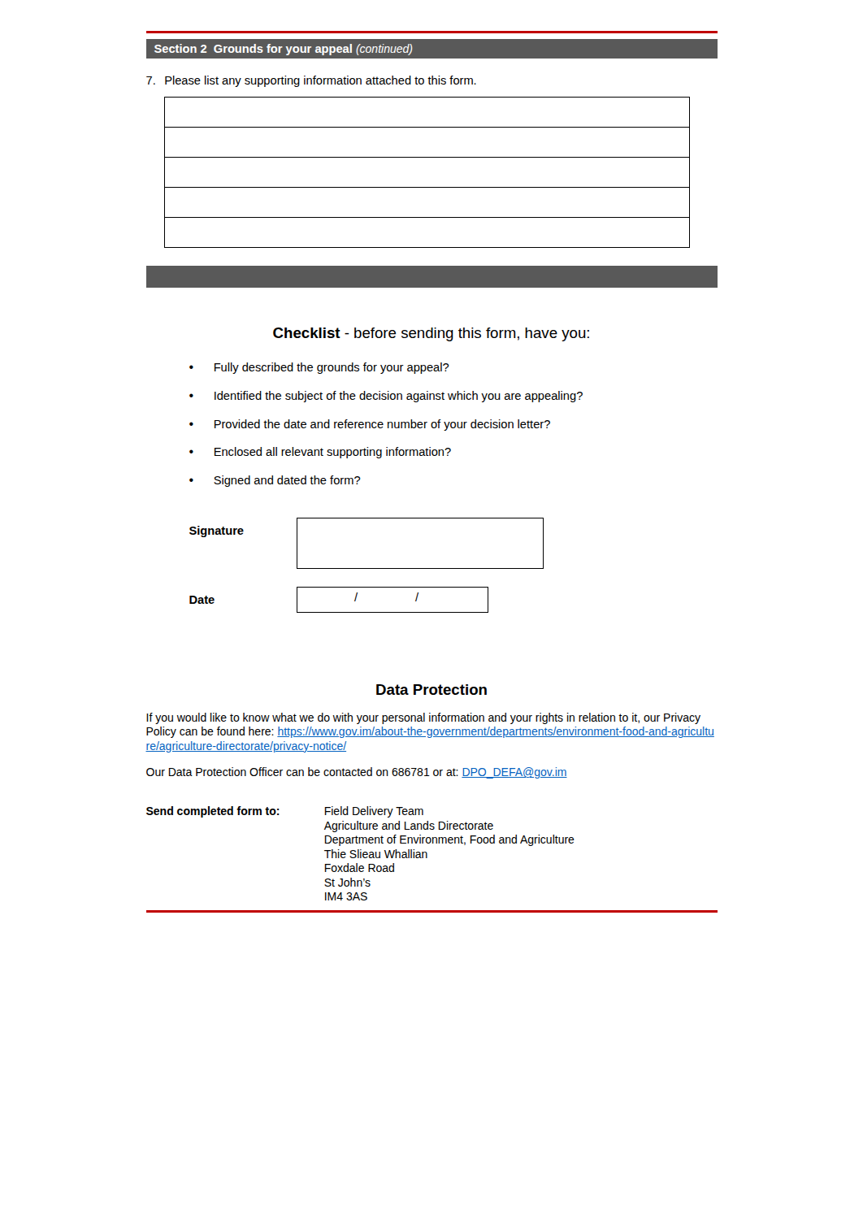Section 2 Grounds for your appeal (continued)
7. Please list any supporting information attached to this form.
Checklist - before sending this form, have you:
Fully described the grounds for your appeal?
Identified the subject of the decision against which you are appealing?
Provided the date and reference number of your decision letter?
Enclosed all relevant supporting information?
Signed and dated the form?
Signature
Date
/ /
Data Protection
If you would like to know what we do with your personal information and your rights in relation to it, our Privacy Policy can be found here: https://www.gov.im/about-the-government/departments/environment-food-and-agriculture/agriculture-directorate/privacy-notice/
Our Data Protection Officer can be contacted on 686781 or at: DPO_DEFA@gov.im
Send completed form to:
Field Delivery Team
Agriculture and Lands Directorate
Department of Environment, Food and Agriculture
Thie Slieau Whallian
Foxdale Road
St John’s
IM4 3AS